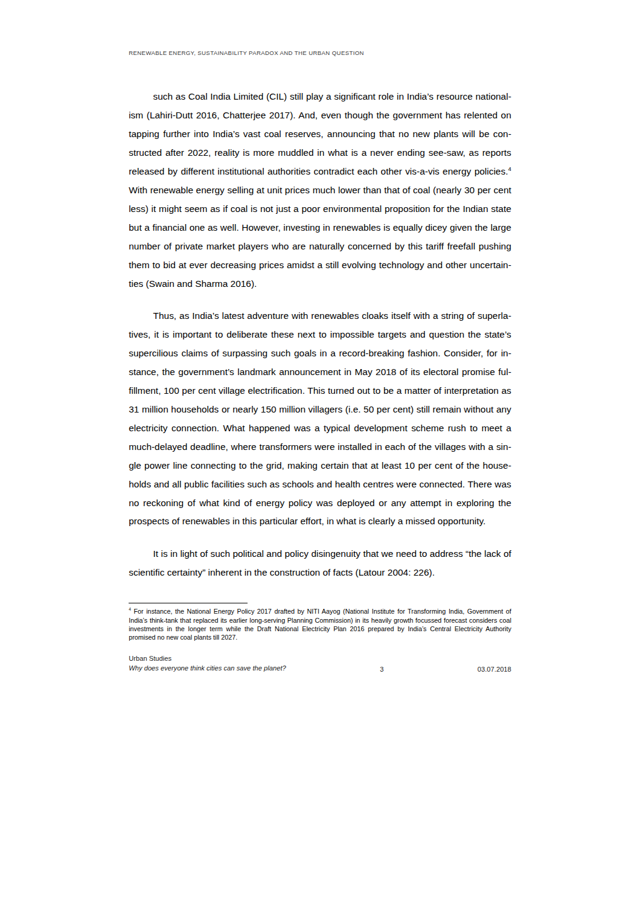Renewable Energy, Sustainability Paradox and the Urban Question
such as Coal India Limited (CIL) still play a significant role in India’s resource nationalism (Lahiri-Dutt 2016, Chatterjee 2017). And, even though the government has relented on tapping further into India’s vast coal reserves, announcing that no new plants will be constructed after 2022, reality is more muddled in what is a never ending see-saw, as reports released by different institutional authorities contradict each other vis-a-vis energy policies.4 With renewable energy selling at unit prices much lower than that of coal (nearly 30 per cent less) it might seem as if coal is not just a poor environmental proposition for the Indian state but a financial one as well. However, investing in renewables is equally dicey given the large number of private market players who are naturally concerned by this tariff freefall pushing them to bid at ever decreasing prices amidst a still evolving technology and other uncertainties (Swain and Sharma 2016).
Thus, as India’s latest adventure with renewables cloaks itself with a string of superlatives, it is important to deliberate these next to impossible targets and question the state’s supercilious claims of surpassing such goals in a record-breaking fashion. Consider, for instance, the government’s landmark announcement in May 2018 of its electoral promise fulfillment, 100 per cent village electrification. This turned out to be a matter of interpretation as 31 million households or nearly 150 million villagers (i.e. 50 per cent) still remain without any electricity connection. What happened was a typical development scheme rush to meet a much-delayed deadline, where transformers were installed in each of the villages with a single power line connecting to the grid, making certain that at least 10 per cent of the households and all public facilities such as schools and health centres were connected. There was no reckoning of what kind of energy policy was deployed or any attempt in exploring the prospects of renewables in this particular effort, in what is clearly a missed opportunity.
It is in light of such political and policy disingenuity that we need to address “the lack of scientific certainty” inherent in the construction of facts (Latour 2004: 226).
4 For instance, the National Energy Policy 2017 drafted by NITI Aayog (National Institute for Transforming India, Government of India’s think-tank that replaced its earlier long-serving Planning Commission) in its heavily growth focussed forecast considers coal investments in the longer term while the Draft National Electricity Plan 2016 prepared by India’s Central Electricity Authority promised no new coal plants till 2027.
Urban Studies
Why does everyone think cities can save the planet?
3
03.07.2018